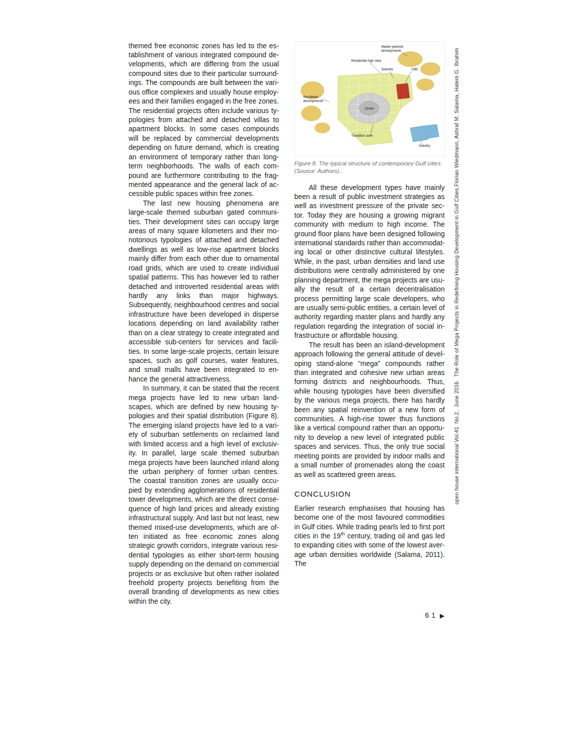open house international Vol.41 No.2, June 2016. The Role of Mega Projects in Redefining Housing Development in Gulf Cities. Florian Wiedmann, Ashraf M. Salama, Hatem G. Ibrahim
themed free economic zones has led to the establishment of various integrated compound developments, which are differing from the usual compound sites due to their particular surroundings. The compounds are built between the various office complexes and usually house employees and their families engaged in the free zones. The residential projects often include various typologies from attached and detached villas to apartment blocks. In some cases compounds will be replaced by commercial developments depending on future demand, which is creating an environment of temporary rather than long-term neighborhoods. The walls of each compound are furthermore contributing to the fragmented appearance and the general lack of accessible public spaces within free zones.
The last new housing phenomena are large-scale themed suburban gated communities. Their development sites can occupy large areas of many square kilometers and their monotonous typologies of attached and detached dwellings as well as low-rise apartment blocks mainly differ from each other due to ornamental road grids, which are used to create individual spatial patterns. This has however led to rather detached and introverted residential areas with hardly any links than major highways. Subsequently, neighbourhood centres and social infrastructure have been developed in disperse locations depending on land availability rather than on a clear strategy to create integrated and accessible sub-centers for services and facilities. In some large-scale projects, certain leisure spaces, such as golf courses, water features, and small malls have been integrated to enhance the general attractiveness.
In summary, it can be stated that the recent mega projects have led to new urban landscapes, which are defined by new housing typologies and their spatial distribution (Figure 8). The emerging island projects have led to a variety of suburban settlements on reclaimed land with limited access and a high level of exclusivity. In parallel, large scale themed suburban mega projects have been launched inland along the urban periphery of former urban centres. The coastal transition zones are usually occupied by extending agglomerations of residential tower developments, which are the direct consequence of high land prices and already existing infrastructural supply. And last but not least, new themed mixed-use developments, which are often initiated as free economic zones along strategic growth corridors, integrate various residential typologies as either short-term housing supply depending on the demand on commercial projects or as exclusive but often rather isolated freehold property projects benefiting from the overall branding of developments as new cities within the city.
Centre Master planned developments Residential high rises Suburbs CBD Reclaimed developments Transition zone Industry
Figure 8. The typical structure of contemporary Gulf cities. (Source: Authors)..
All these development types have mainly been a result of public investment strategies as well as investment pressure of the private sector. Today they are housing a growing migrant community with medium to high income. The ground floor plans have been designed following international standards rather than accommodating local or other distinctive cultural lifestyles. While, in the past, urban densities and land use distributions were centrally administered by one planning department, the mega projects are usually the result of a certain decentralisation process permitting large scale developers, who are usually semi-public entities, a certain level of authority regarding master plans and hardly any regulation regarding the integration of social infrastructure or affordable housing.
The result has been an island-development approach following the general attitude of developing stand-alone “mega” compounds rather than integrated and cohesive new urban areas forming districts and neighbourhoods. Thus, while housing typologies have been diversified by the various mega projects, there has hardly been any spatial reinvention of a new form of communities. A high-rise tower thus functions like a vertical compound rather than an opportunity to develop a new level of integrated public spaces and services. Thus, the only true social meeting points are provided by indoor malls and a small number of promenades along the coast as well as scattered green areas.
Conclusion
Earlier research emphasises that housing has become one of the most favoured commodities in Gulf cities. While trading pearls led to first port cities in the 19th century, trading oil and gas led to expanding cities with some of the lowest average urban densities worldwide (Salama, 2011). The
6 1 ▶